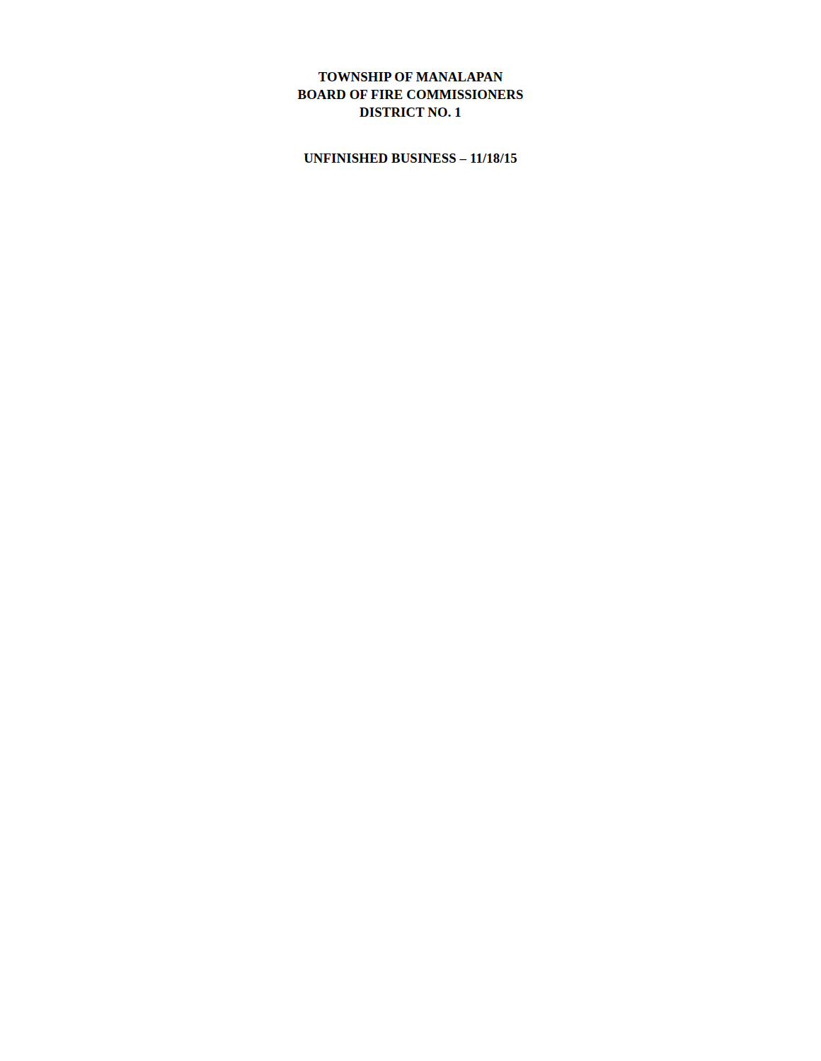TOWNSHIP OF MANALAPAN BOARD OF FIRE COMMISSIONERS DISTRICT NO. 1
UNFINISHED BUSINESS – 11/18/15